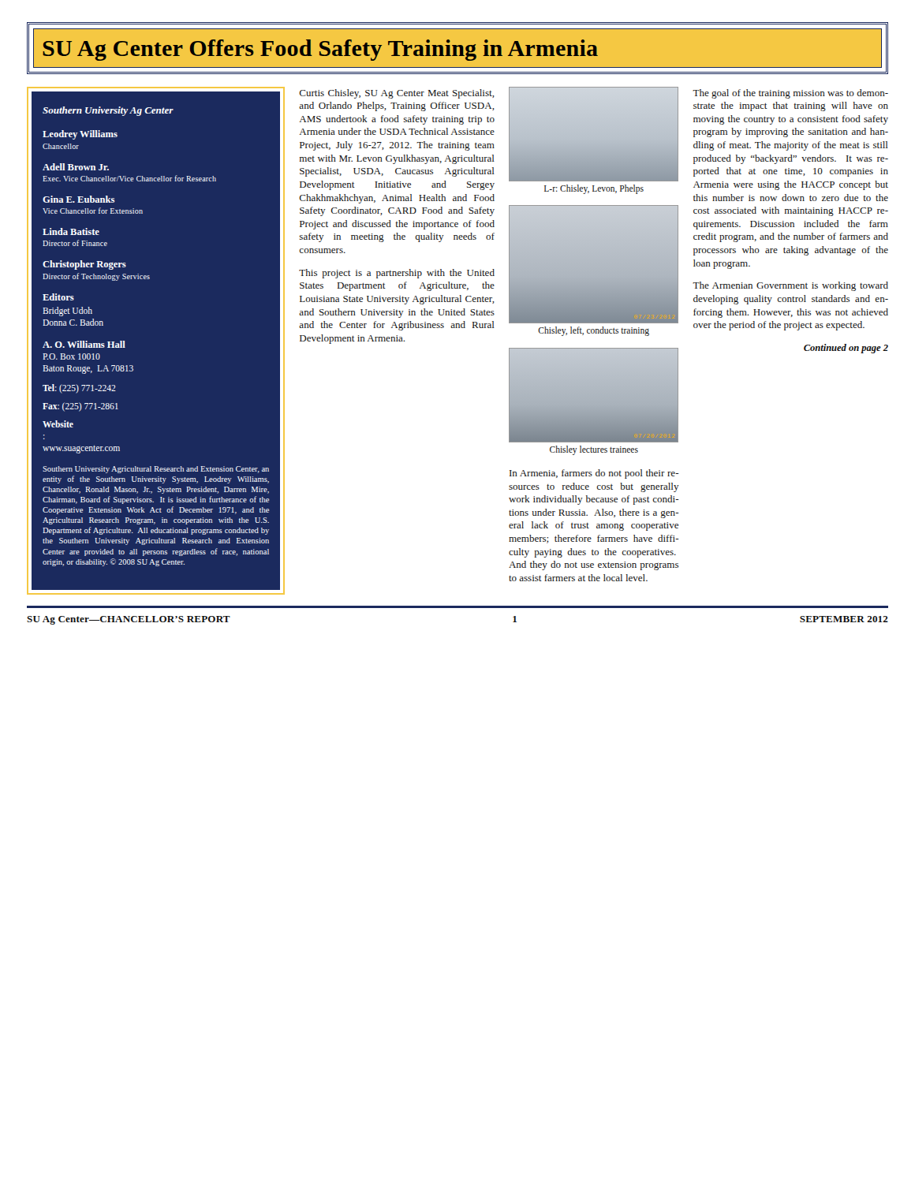SU Ag Center Offers Food Safety Training in Armenia
Southern University Ag Center
Leodrey Williams Chancellor
Adell Brown Jr. Exec. Vice Chancellor/Vice Chancellor for Research
Gina E. Eubanks Vice Chancellor for Extension
Linda Batiste Director of Finance
Christopher Rogers Director of Technology Services
Editors Bridget Udoh
Donna C. Badon
A. O. Williams Hall P.O. Box 10010
Baton Rouge, LA 70813
Tel: (225) 771-2242
Fax: (225) 771-2861
Website:
www.suagcenter.com
Southern University Agricultural Research and Extension Center, an entity of the Southern University System, Leodrey Williams, Chancellor, Ronald Mason, Jr., System President, Darren Mire, Chairman, Board of Supervisors. It is issued in furtherance of the Cooperative Extension Work Act of December 1971, and the Agricultural Research Program, in cooperation with the U.S. Department of Agriculture. All educational programs conducted by the Southern University Agricultural Research and Extension Center are provided to all persons regardless of race, national origin, or disability. © 2008 SU Ag Center.
Curtis Chisley, SU Ag Center Meat Specialist, and Orlando Phelps, Training Officer USDA, AMS undertook a food safety training trip to Armenia under the USDA Technical Assistance Project, July 16-27, 2012. The training team met with Mr. Levon Gyulkhasyan, Agricultural Specialist, USDA, Caucasus Agricultural Development Initiative and Sergey Chakhmakhchyan, Animal Health and Food Safety Coordinator, CARD Food and Safety Project and discussed the importance of food safety in meeting the quality needs of consumers.
This project is a partnership with the United States Department of Agriculture, the Louisiana State University Agricultural Center, and Southern University in the United States and the Center for Agribusiness and Rural Development in Armenia.
L-r: Chisley, Levon, Phelps
07/23/2012
Chisley, left, conducts training
07/20/2012
Chisley lectures trainees
In Armenia, farmers do not pool their resources to reduce cost but generally work individually because of past conditions under Russia. Also, there is a general lack of trust among cooperative members; therefore farmers have difficulty paying dues to the cooperatives. And they do not use extension programs to assist farmers at the local level.
The goal of the training mission was to demonstrate the impact that training will have on moving the country to a consistent food safety program by improving the sanitation and handling of meat. The majority of the meat is still produced by “backyard” vendors. It was reported that at one time, 10 companies in Armenia were using the HACCP concept but this number is now down to zero due to the cost associated with maintaining HACCP requirements. Discussion included the farm credit program, and the number of farmers and processors who are taking advantage of the loan program.
The Armenian Government is working toward developing quality control standards and enforcing them. However, this was not achieved over the period of the project as expected.
Continued on page 2
SU Ag Center—CHANCELLOR’S REPORT 1 SEPTEMBER 2012